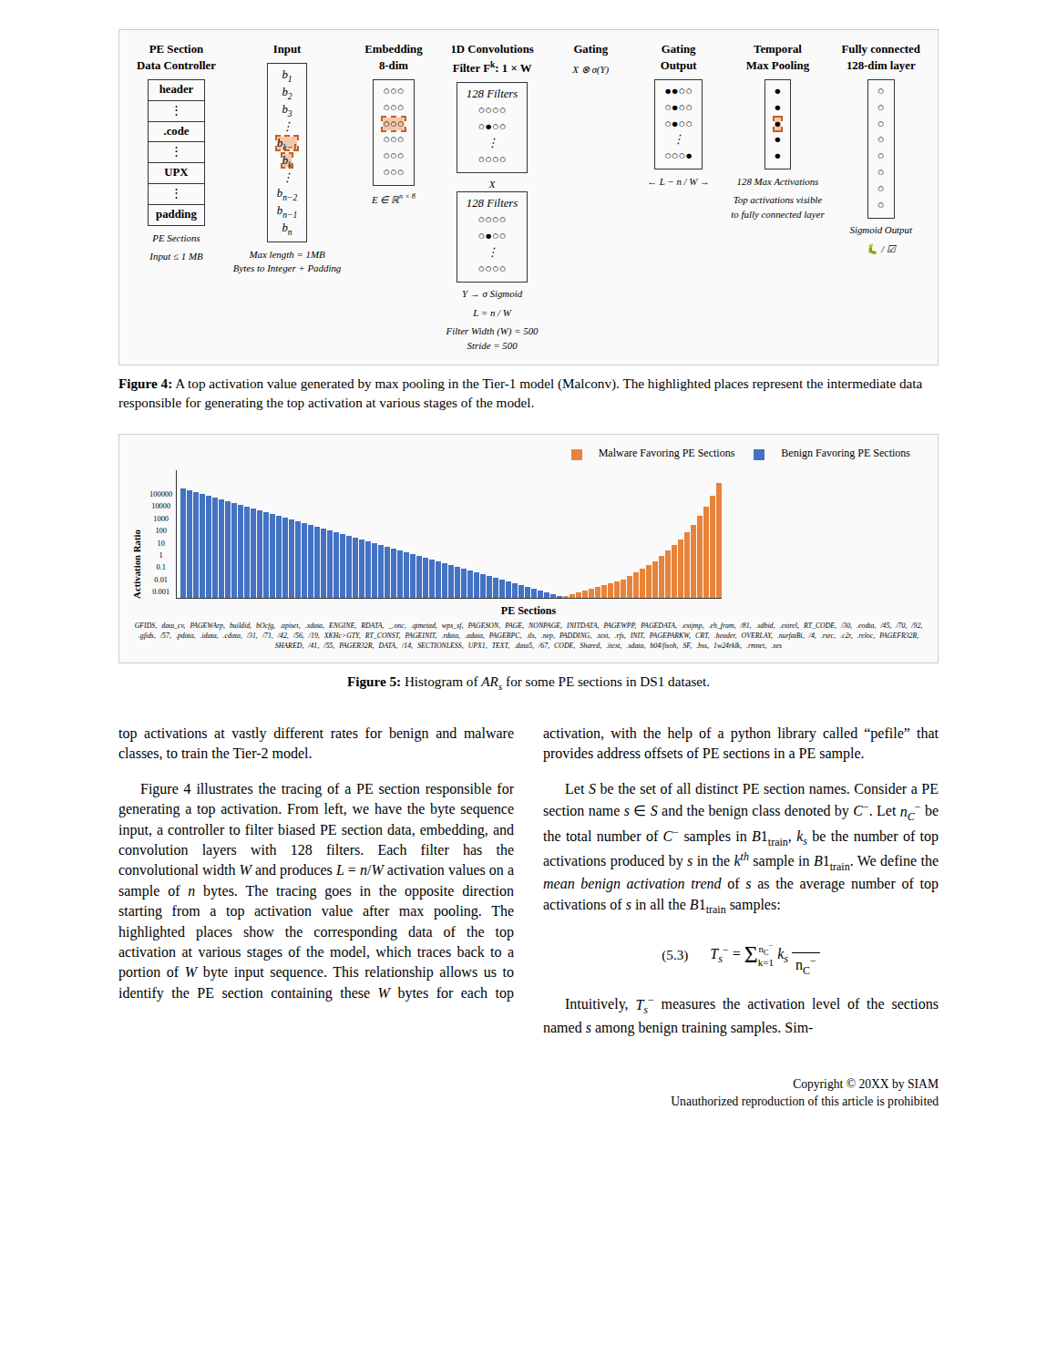PE Section
Data Controller
header
⋮
.code
⋮
UPX
⋮
padding
PE Sections
Input ≤ 1 MB
Input
b1
b2
b3
⋮
bk−1
bk
⋮
bn−2
bn−1
bn
Max length = 1MB
Bytes to Integer + Padding
Embedding
8-dim
○○○
○○○
○○○
○○○
○○○
○○○
E ∈ ℝn × 8
1D Convolutions
Filter Fk: 1 × W
128 Filters
○○○○
○●○○
⋮
○○○○
X
128 Filters
○○○○
○●○○
⋮
○○○○
Y → σ Sigmoid
L = n / W
Filter Width (W) = 500
Stride = 500
Gating
X ⊗ σ(Y)
Gating
Output
●●○○
○●○○
○●○○
⋮
○○○●
← L − n / W →
Temporal
Max Pooling
●
●
●
●
●
128 Max Activations
Top activations visible
to fully connected layer
Fully connected
128-dim layer
○
○
○
○
○
○
○
○
Sigmoid Output
🐛 / ☑
Figure 4: A top activation value generated by max pooling in the Tier-1 model (Malconv). The highlighted places represent the intermediate data responsible for generating the top activation at various stages of the model.
Malware Favoring PE Sections Benign Favoring PE Sections
Activation Ratio
100000
10000
1000
100
10
1
0.1
0.01
0.001
PE Sections
GFIDS, data_cv, PAGEWArp, buildid, bOcfg, .apiset, .xdata, ENGINE, RDATA, _.onc, .qtmetad, wpx_sf, PAGESON, PAGE, NONPAGE, INITDATA, PAGEWPP, PAGEDATA, .extjmp, .eh_fram, /81, .sdbid, .extrel, RT_CODE, /30, .eodta, /45, /70, /92, .gfids, /57, .pdata, .idata, .cdata, /31, /71, /42, /56, /19, XKHc>GTY, RT_CONST, PAGEINIT, .rdata, .adata, PAGERPC, .tls, .nep, PADDING, .text, .rfs, INIT, PAGEPARKW, CRT, .header, OVERLAY, .nurfatBi, /4, .rsrc, .c2r, .reloc, PAGEFR32R, SHARED, /41, /55, PAGER32R, DATA, /14, SECTIONLESS, UPX1, TEXT, .data5, /67, CODE, Shared, .itext, .sdata, b04/fisoh, SF, .bss, 1w24rklk, .rmnet, .xes
Figure 5: Histogram of ARs for some PE sections in DS1 dataset.
top activations at vastly different rates for benign and malware classes, to train the Tier-2 model.
Figure 4 illustrates the tracing of a PE section responsible for generating a top activation. From left, we have the byte sequence input, a controller to filter biased PE section data, embedding, and convolution layers with 128 filters. Each filter has the convolutional width W and produces L = n/W activation values on a sample of n bytes. The tracing goes in the opposite direction starting from a top activation value after max pooling. The highlighted places show the corresponding data of the top activation at various stages of the model, which traces back to a portion of W byte input sequence. This relationship allows us to identify the PE section containing these W bytes for each top activation, with the help of a python library called “pefile” that provides address offsets of PE sections in a PE sample.
Let S be the set of all distinct PE section names. Consider a PE section name s ∈ S and the benign class denoted by C−. Let nC− be the total number of C− samples in B1train, ks be the number of top activations produced by s in the kth sample in B1train. We define the mean benign activation trend of s as the average number of top activations of s in all the B1train samples:
(5.3) Ts− = ΣnC−
k=1 ks nC−
Intuitively, Ts− measures the activation level of the sections named s among benign training samples. Sim-
Copyright © 20XX by SIAM
Unauthorized reproduction of this article is prohibited